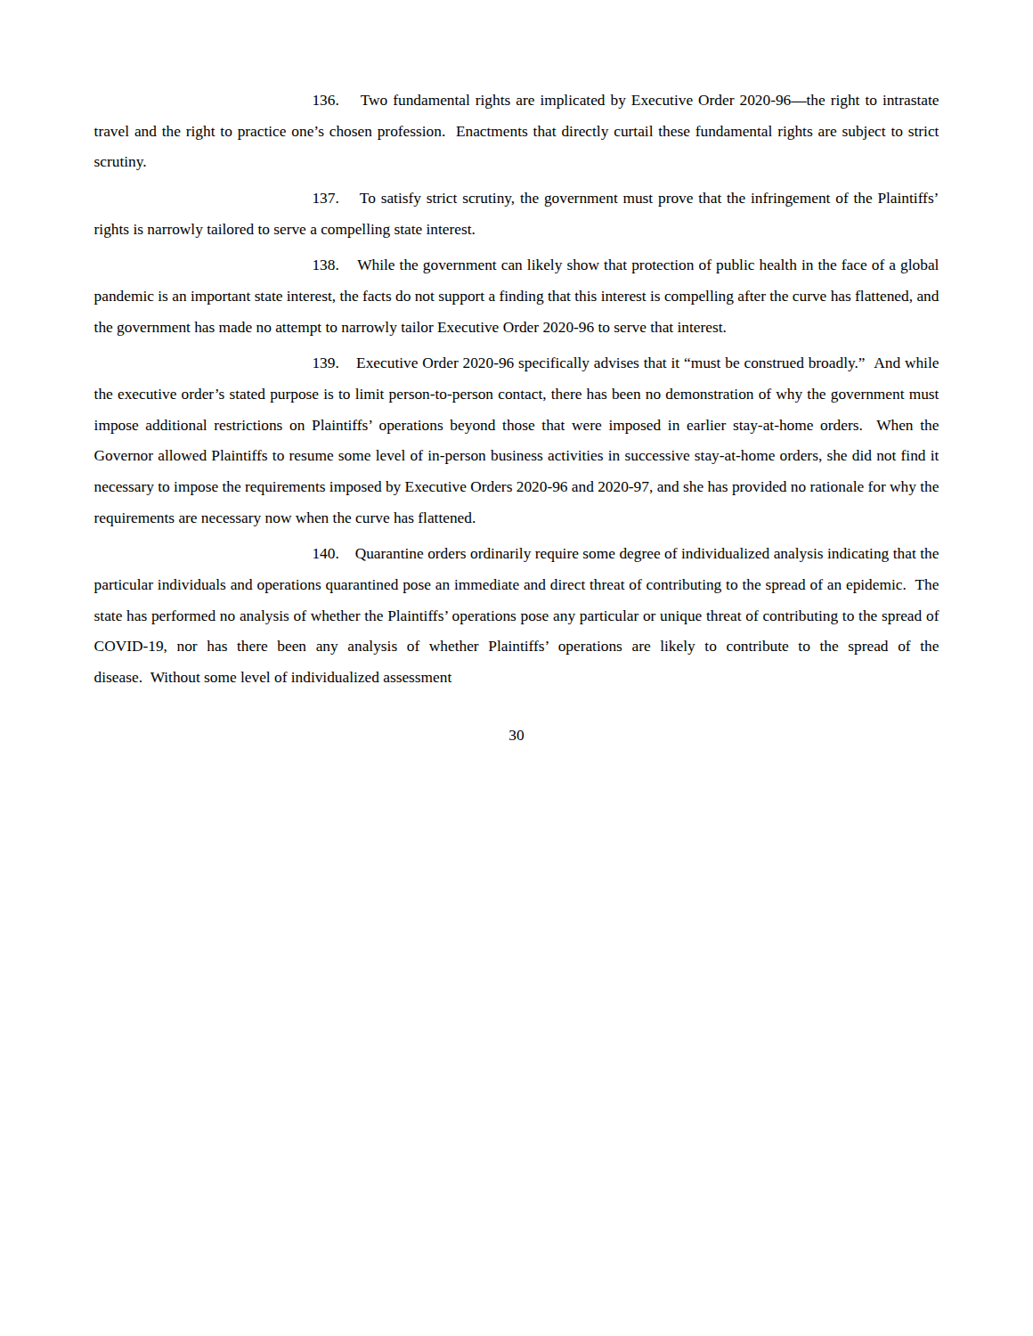136. Two fundamental rights are implicated by Executive Order 2020-96—the right to intrastate travel and the right to practice one’s chosen profession. Enactments that directly curtail these fundamental rights are subject to strict scrutiny.
137. To satisfy strict scrutiny, the government must prove that the infringement of the Plaintiffs’ rights is narrowly tailored to serve a compelling state interest.
138. While the government can likely show that protection of public health in the face of a global pandemic is an important state interest, the facts do not support a finding that this interest is compelling after the curve has flattened, and the government has made no attempt to narrowly tailor Executive Order 2020-96 to serve that interest.
139. Executive Order 2020-96 specifically advises that it “must be construed broadly.” And while the executive order’s stated purpose is to limit person-to-person contact, there has been no demonstration of why the government must impose additional restrictions on Plaintiffs’ operations beyond those that were imposed in earlier stay-at-home orders. When the Governor allowed Plaintiffs to resume some level of in-person business activities in successive stay-at-home orders, she did not find it necessary to impose the requirements imposed by Executive Orders 2020-96 and 2020-97, and she has provided no rationale for why the requirements are necessary now when the curve has flattened.
140. Quarantine orders ordinarily require some degree of individualized analysis indicating that the particular individuals and operations quarantined pose an immediate and direct threat of contributing to the spread of an epidemic. The state has performed no analysis of whether the Plaintiffs’ operations pose any particular or unique threat of contributing to the spread of COVID-19, nor has there been any analysis of whether Plaintiffs’ operations are likely to contribute to the spread of the disease. Without some level of individualized assessment
30